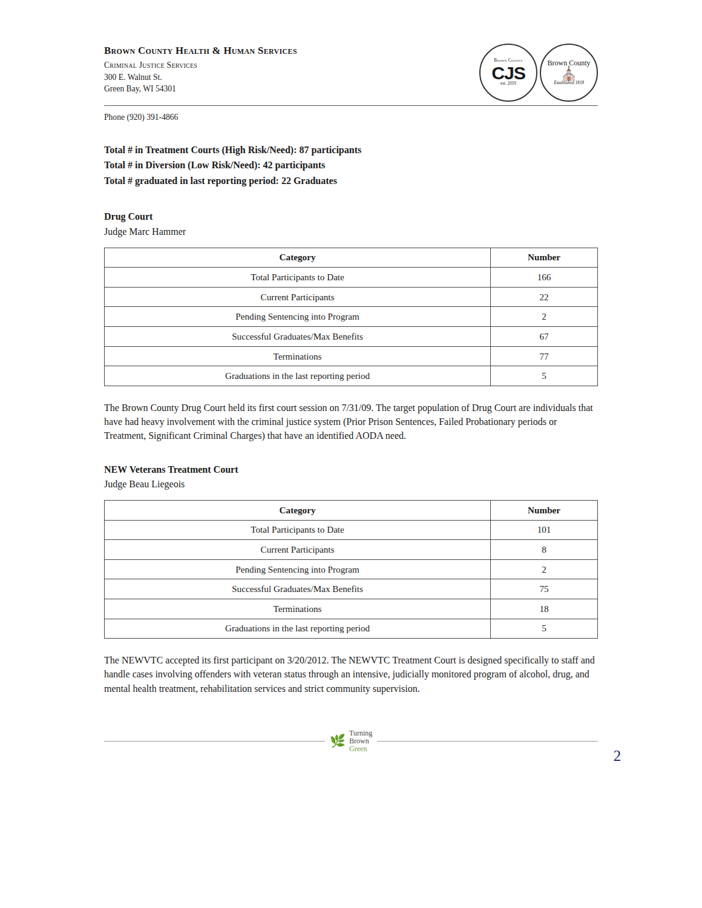Brown County Health & Human Services
Criminal Justice Services
300 E. Walnut St.
Green Bay, WI 54301
Brown County CJS est. 2019
Brown County ⛪ Established 1818
Phone (920) 391-4866
Total # in Treatment Courts (High Risk/Need): 87 participants
Total # in Diversion (Low Risk/Need): 42 participants
Total # graduated in last reporting period: 22 Graduates
Drug Court
Judge Marc Hammer
Drug Court participation statistics
| Category | Number |
| --- | --- |
| Total Participants to Date | 166 |
| Current Participants | 22 |
| Pending Sentencing into Program | 2 |
| Successful Graduates/Max Benefits | 67 |
| Terminations | 77 |
| Graduations in the last reporting period | 5 |
The Brown County Drug Court held its first court session on 7/31/09. The target population of Drug Court are individuals that have had heavy involvement with the criminal justice system (Prior Prison Sentences, Failed Probationary periods or Treatment, Significant Criminal Charges) that have an identified AODA need.
NEW Veterans Treatment Court
Judge Beau Liegeois
NEW Veterans Treatment Court participation statistics
| Category | Number |
| --- | --- |
| Total Participants to Date | 101 |
| Current Participants | 8 |
| Pending Sentencing into Program | 2 |
| Successful Graduates/Max Benefits | 75 |
| Terminations | 18 |
| Graduations in the last reporting period | 5 |
The NEWVTC accepted its first participant on 3/20/2012. The NEWVTC Treatment Court is designed specifically to staff and handle cases involving offenders with veteran status through an intensive, judicially monitored program of alcohol, drug, and mental health treatment, rehabilitation services and strict community supervision.
🌿 Turning
Brown
Green 2